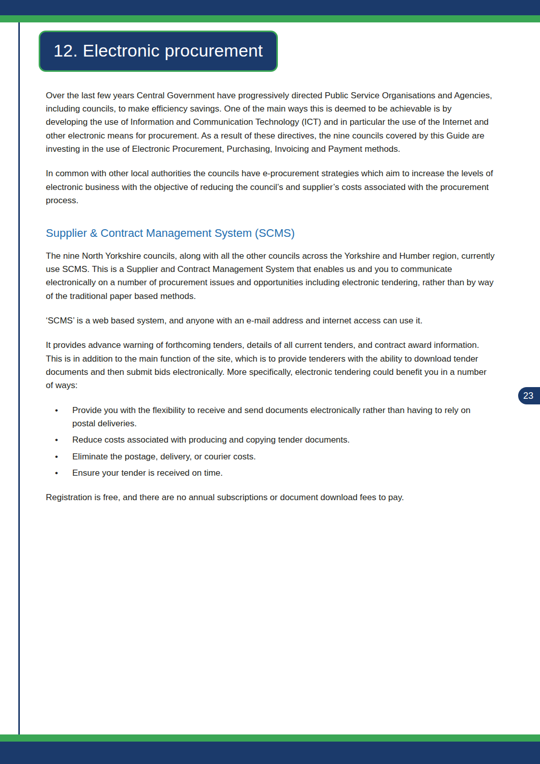23
12. Electronic procurement
Over the last few years Central Government have progressively directed Public Service Organisations and Agencies, including councils, to make efficiency savings. One of the main ways this is deemed to be achievable is by developing the use of Information and Communication Technology (ICT) and in particular the use of the Internet and other electronic means for procurement. As a result of these directives, the nine councils covered by this Guide are investing in the use of Electronic Procurement, Purchasing, Invoicing and Payment methods.
In common with other local authorities the councils have e-procurement strategies which aim to increase the levels of electronic business with the objective of reducing the council’s and supplier’s costs associated with the procurement process.
Supplier & Contract Management System (SCMS)
The nine North Yorkshire councils, along with all the other councils across the Yorkshire and Humber region, currently use SCMS. This is a Supplier and Contract Management System that enables us and you to communicate electronically on a number of procurement issues and opportunities including electronic tendering, rather than by way of the traditional paper based methods.
‘SCMS’ is a web based system, and anyone with an e-mail address and internet access can use it.
It provides advance warning of forthcoming tenders, details of all current tenders, and contract award information. This is in addition to the main function of the site, which is to provide tenderers with the ability to download tender documents and then submit bids electronically. More specifically, electronic tendering could benefit you in a number of ways:
Provide you with the flexibility to receive and send documents electronically rather than having to rely on postal deliveries.
Reduce costs associated with producing and copying tender documents.
Eliminate the postage, delivery, or courier costs.
Ensure your tender is received on time.
Registration is free, and there are no annual subscriptions or document download fees to pay.